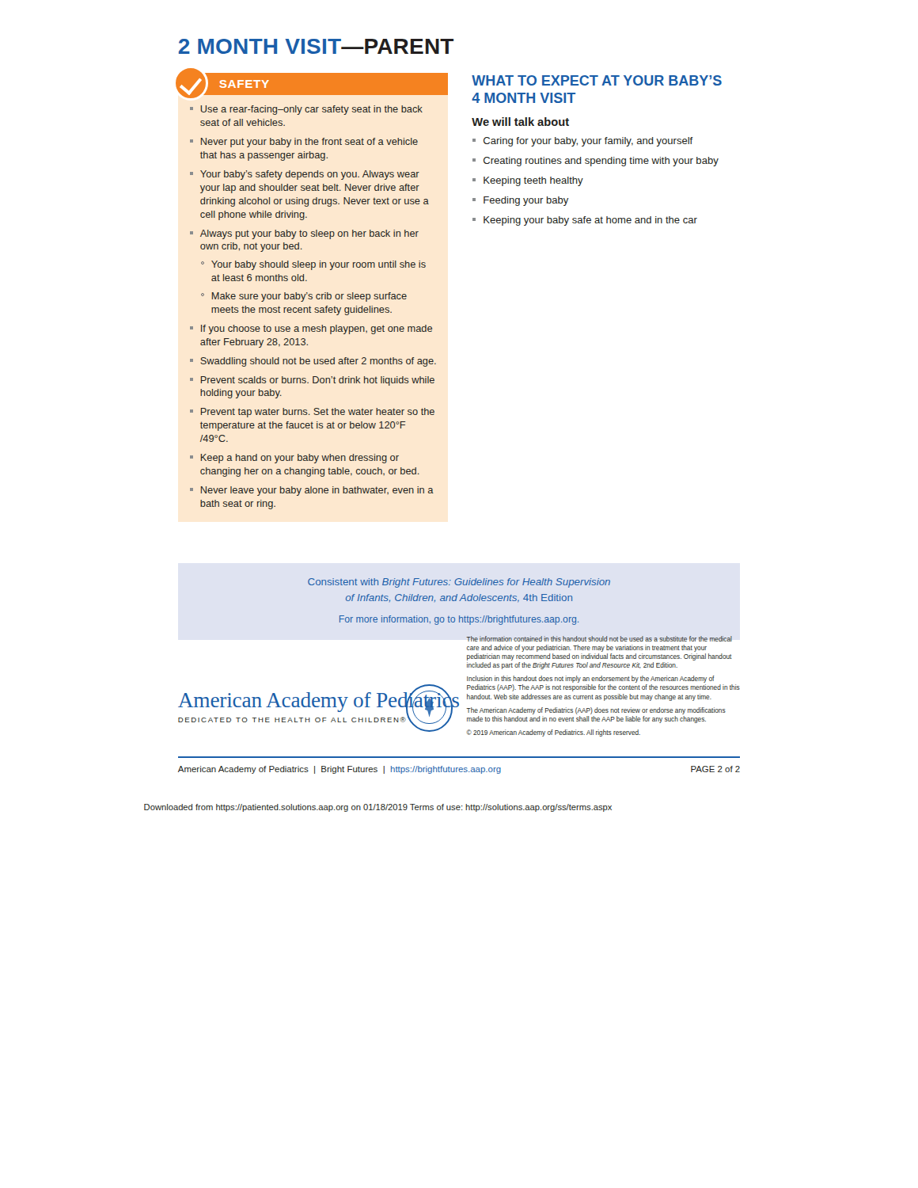2 MONTH VISIT—PARENT
SAFETY
Use a rear-facing–only car safety seat in the back seat of all vehicles.
Never put your baby in the front seat of a vehicle that has a passenger airbag.
Your baby’s safety depends on you. Always wear your lap and shoulder seat belt. Never drive after drinking alcohol or using drugs. Never text or use a cell phone while driving.
Always put your baby to sleep on her back in her own crib, not your bed.
Your baby should sleep in your room until she is at least 6 months old.
Make sure your baby’s crib or sleep surface meets the most recent safety guidelines.
If you choose to use a mesh playpen, get one made after February 28, 2013.
Swaddling should not be used after 2 months of age.
Prevent scalds or burns. Don’t drink hot liquids while holding your baby.
Prevent tap water burns. Set the water heater so the temperature at the faucet is at or below 120°F /49°C.
Keep a hand on your baby when dressing or changing her on a changing table, couch, or bed.
Never leave your baby alone in bathwater, even in a bath seat or ring.
WHAT TO EXPECT AT YOUR BABY’S
4 MONTH VISIT
We will talk about
Caring for your baby, your family, and yourself
Creating routines and spending time with your baby
Keeping teeth healthy
Feeding your baby
Keeping your baby safe at home and in the car
Consistent with Bright Futures: Guidelines for Health Supervision
of Infants, Children, and Adolescents, 4th Edition
For more information, go to https://brightfutures.aap.org.
The information contained in this handout should not be used as a substitute for the medical care and advice of your pediatrician. There may be variations in treatment that your pediatrician may recommend based on individual facts and circumstances. Original handout included as part of the Bright Futures Tool and Resource Kit, 2nd Edition.
Inclusion in this handout does not imply an endorsement by the American Academy of Pediatrics (AAP). The AAP is not responsible for the content of the resources mentioned in this handout. Web site addresses are as current as possible but may change at any time.
The American Academy of Pediatrics (AAP) does not review or endorse any modifications made to this handout and in no event shall the AAP be liable for any such changes.
© 2019 American Academy of Pediatrics. All rights reserved.
American Academy of Pediatrics
DEDICATED TO THE HEALTH OF ALL CHILDREN®
American Academy of Pediatrics | Bright Futures | https://brightfutures.aap.org
PAGE 2 of 2
Downloaded from https://patiented.solutions.aap.org on 01/18/2019 Terms of use: http://solutions.aap.org/ss/terms.aspx